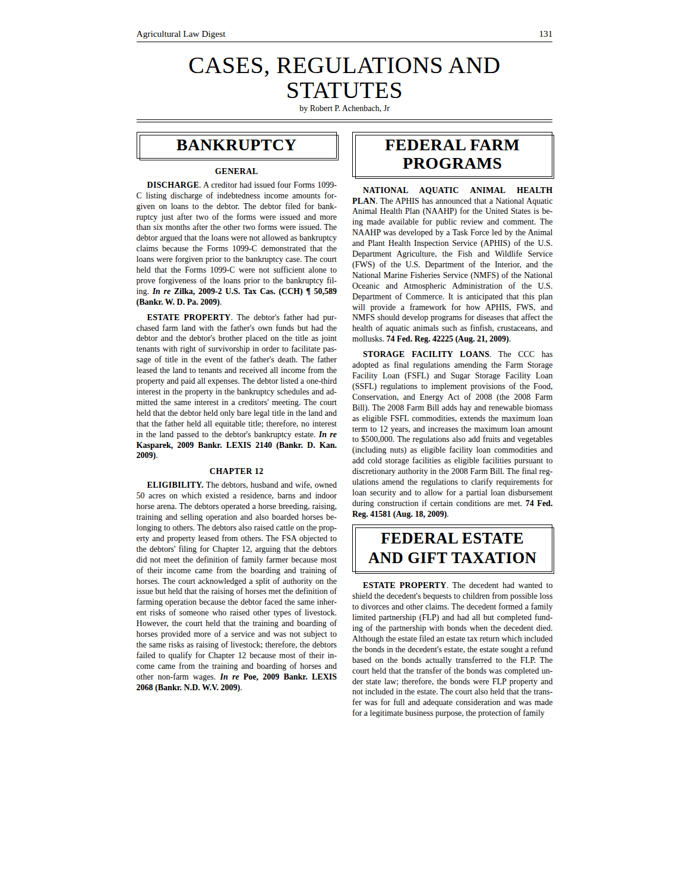Agricultural Law Digest 131
CASES, REGULATIONS AND STATUTES
by Robert P. Achenbach, Jr
BANKRUPTCY
GENERAL
DISCHARGE. A creditor had issued four Forms 1099-C listing discharge of indebtedness income amounts forgiven on loans to the debtor. The debtor filed for bankruptcy just after two of the forms were issued and more than six months after the other two forms were issued. The debtor argued that the loans were not allowed as bankruptcy claims because the Forms 1099-C demonstrated that the loans were forgiven prior to the bankruptcy case. The court held that the Forms 1099-C were not sufficient alone to prove forgiveness of the loans prior to the bankruptcy filing. In re Zilka, 2009-2 U.S. Tax Cas. (CCH) ¶ 50,589 (Bankr. W. D. Pa. 2009).
ESTATE PROPERTY. The debtor's father had purchased farm land with the father's own funds but had the debtor and the debtor's brother placed on the title as joint tenants with right of survivorship in order to facilitate passage of title in the event of the father's death. The father leased the land to tenants and received all income from the property and paid all expenses. The debtor listed a one-third interest in the property in the bankruptcy schedules and admitted the same interest in a creditors' meeting. The court held that the debtor held only bare legal title in the land and that the father held all equitable title; therefore, no interest in the land passed to the debtor's bankruptcy estate. In re Kasparek, 2009 Bankr. LEXIS 2140 (Bankr. D. Kan. 2009).
CHAPTER 12
ELIGIBILITY. The debtors, husband and wife, owned 50 acres on which existed a residence, barns and indoor horse arena. The debtors operated a horse breeding, raising, training and selling operation and also boarded horses belonging to others. The debtors also raised cattle on the property and property leased from others. The FSA objected to the debtors' filing for Chapter 12, arguing that the debtors did not meet the definition of family farmer because most of their income came from the boarding and training of horses. The court acknowledged a split of authority on the issue but held that the raising of horses met the definition of farming operation because the debtor faced the same inherent risks of someone who raised other types of livestock. However, the court held that the training and boarding of horses provided more of a service and was not subject to the same risks as raising of livestock; therefore, the debtors failed to qualify for Chapter 12 because most of their income came from the training and boarding of horses and other non-farm wages. In re Poe, 2009 Bankr. LEXIS 2068 (Bankr. N.D. W.V. 2009).
FEDERAL FARM PROGRAMS
NATIONAL AQUATIC ANIMAL HEALTH PLAN. The APHIS has announced that a National Aquatic Animal Health Plan (NAAHP) for the United States is being made available for public review and comment. The NAAHP was developed by a Task Force led by the Animal and Plant Health Inspection Service (APHIS) of the U.S. Department Agriculture, the Fish and Wildlife Service (FWS) of the U.S. Department of the Interior, and the National Marine Fisheries Service (NMFS) of the National Oceanic and Atmospheric Administration of the U.S. Department of Commerce. It is anticipated that this plan will provide a framework for how APHIS, FWS, and NMFS should develop programs for diseases that affect the health of aquatic animals such as finfish, crustaceans, and mollusks. 74 Fed. Reg. 42225 (Aug. 21, 2009).
STORAGE FACILITY LOANS. The CCC has adopted as final regulations amending the Farm Storage Facility Loan (FSFL) and Sugar Storage Facility Loan (SSFL) regulations to implement provisions of the Food, Conservation, and Energy Act of 2008 (the 2008 Farm Bill). The 2008 Farm Bill adds hay and renewable biomass as eligible FSFL commodities, extends the maximum loan term to 12 years, and increases the maximum loan amount to $500,000. The regulations also add fruits and vegetables (including nuts) as eligible facility loan commodities and add cold storage facilities as eligible facilities pursuant to discretionary authority in the 2008 Farm Bill. The final regulations amend the regulations to clarify requirements for loan security and to allow for a partial loan disbursement during construction if certain conditions are met. 74 Fed. Reg. 41581 (Aug. 18, 2009).
FEDERAL ESTATE
AND GIFT TAXATION
ESTATE PROPERTY. The decedent had wanted to shield the decedent's bequests to children from possible loss to divorces and other claims. The decedent formed a family limited partnership (FLP) and had all but completed funding of the partnership with bonds when the decedent died. Although the estate filed an estate tax return which included the bonds in the decedent's estate, the estate sought a refund based on the bonds actually transferred to the FLP. The court held that the transfer of the bonds was completed under state law; therefore, the bonds were FLP property and not included in the estate. The court also held that the transfer was for full and adequate consideration and was made for a legitimate business purpose, the protection of family